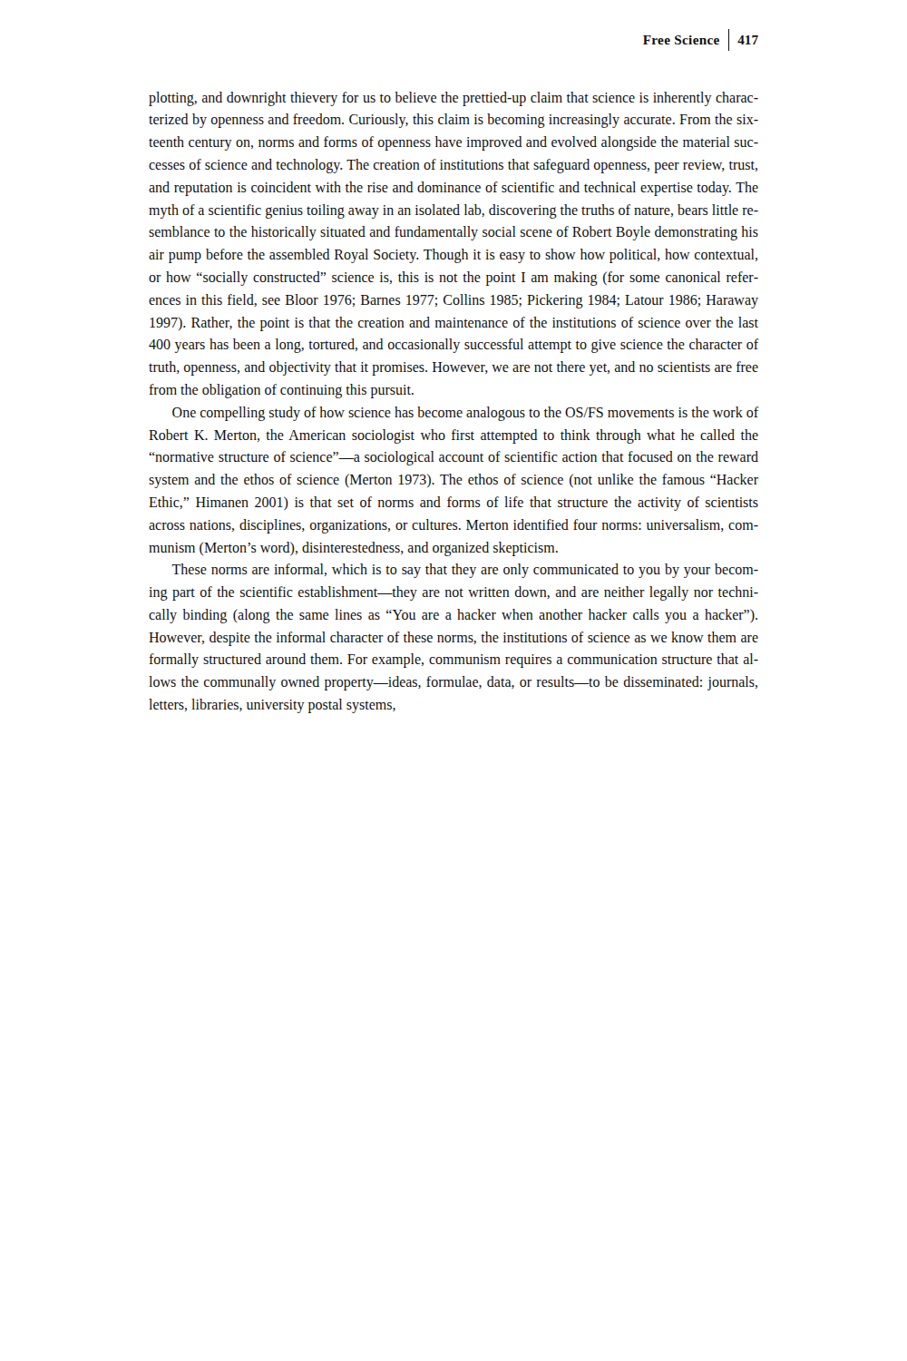Free Science 417
plotting, and downright thievery for us to believe the prettied-up claim that science is inherently characterized by openness and freedom. Curiously, this claim is becoming increasingly accurate. From the sixteenth century on, norms and forms of openness have improved and evolved alongside the material successes of science and technology. The creation of institutions that safeguard openness, peer review, trust, and reputation is coincident with the rise and dominance of scientific and technical expertise today. The myth of a scientific genius toiling away in an isolated lab, discovering the truths of nature, bears little resemblance to the historically situated and fundamentally social scene of Robert Boyle demonstrating his air pump before the assembled Royal Society. Though it is easy to show how political, how contextual, or how “socially constructed” science is, this is not the point I am making (for some canonical references in this field, see Bloor 1976; Barnes 1977; Collins 1985; Pickering 1984; Latour 1986; Haraway 1997). Rather, the point is that the creation and maintenance of the institutions of science over the last 400 years has been a long, tortured, and occasionally successful attempt to give science the character of truth, openness, and objectivity that it promises. However, we are not there yet, and no scientists are free from the obligation of continuing this pursuit.
One compelling study of how science has become analogous to the OS/FS movements is the work of Robert K. Merton, the American sociologist who first attempted to think through what he called the “normative structure of science”—a sociological account of scientific action that focused on the reward system and the ethos of science (Merton 1973). The ethos of science (not unlike the famous “Hacker Ethic,” Himanen 2001) is that set of norms and forms of life that structure the activity of scientists across nations, disciplines, organizations, or cultures. Merton identified four norms: universalism, communism (Merton’s word), disinterestedness, and organized skepticism.
These norms are informal, which is to say that they are only communicated to you by your becoming part of the scientific establishment—they are not written down, and are neither legally nor technically binding (along the same lines as “You are a hacker when another hacker calls you a hacker”). However, despite the informal character of these norms, the institutions of science as we know them are formally structured around them. For example, communism requires a communication structure that allows the communally owned property—ideas, formulae, data, or results—to be disseminated: journals, letters, libraries, university postal systems,